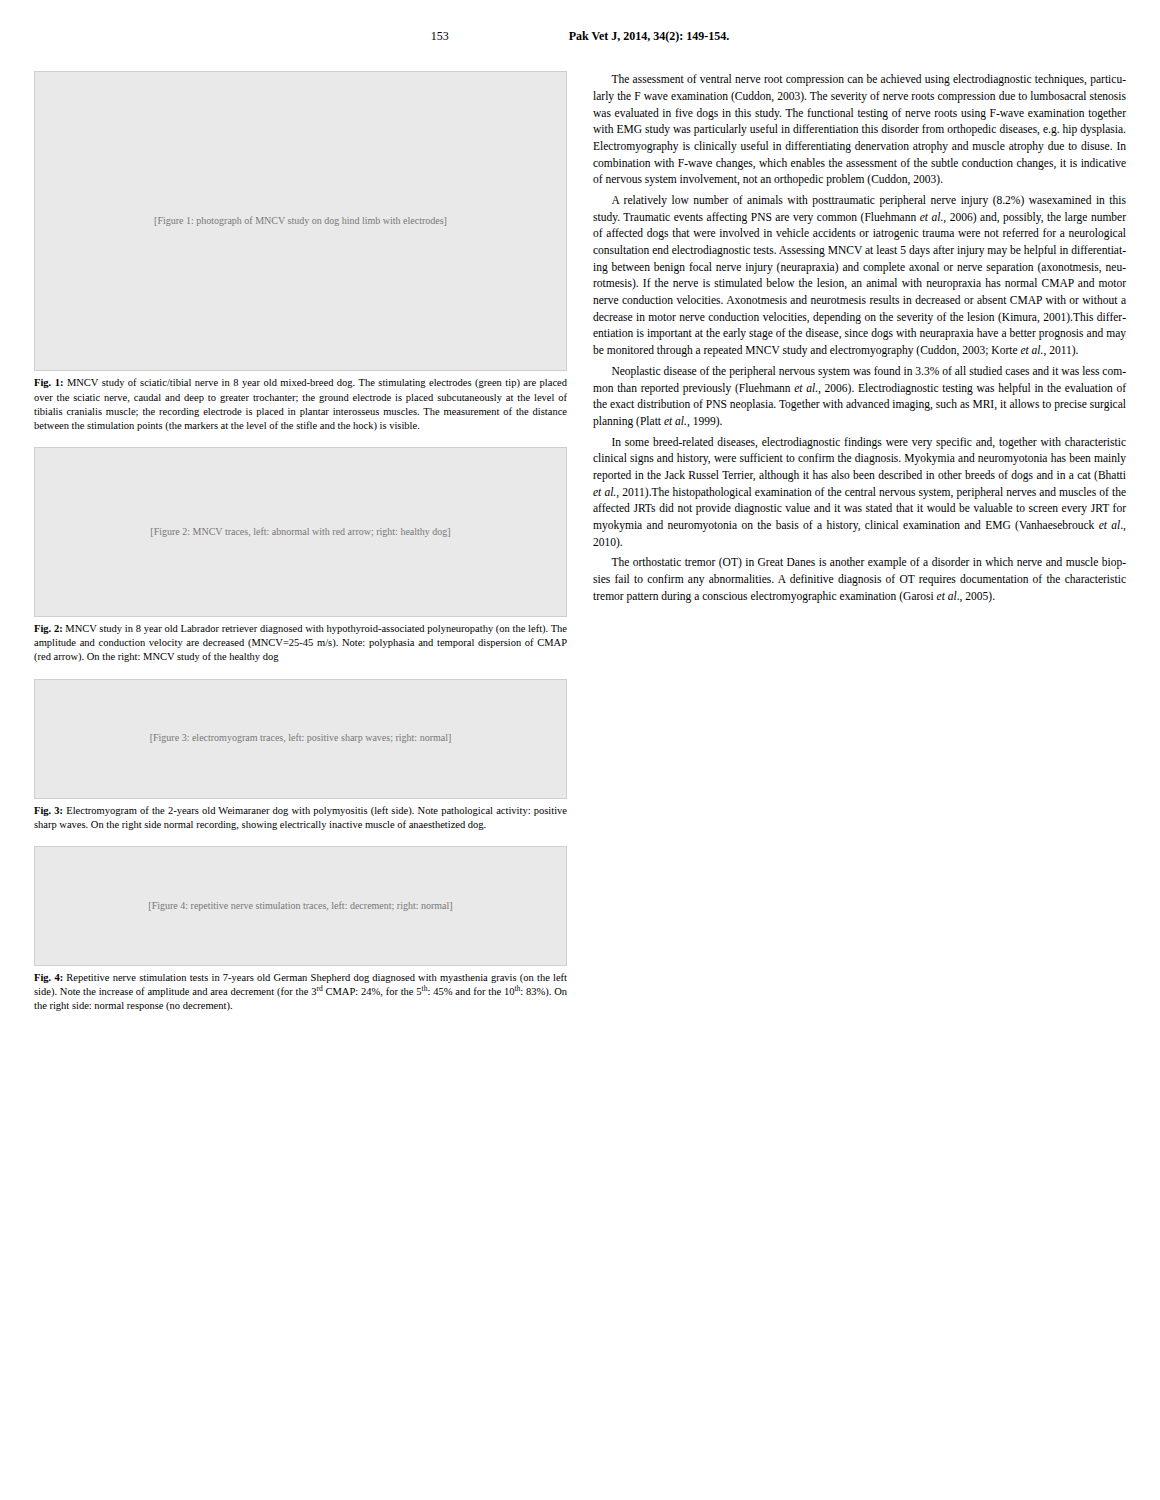153 Pak Vet J, 2014, 34(2): 149-154.
[Figure 1: photograph of MNCV study on dog hind limb with electrodes]
Fig. 1: MNCV study of sciatic/tibial nerve in 8 year old mixed-breed dog. The stimulating electrodes (green tip) are placed over the sciatic nerve, caudal and deep to greater trochanter; the ground electrode is placed subcutaneously at the level of tibialis cranialis muscle; the recording electrode is placed in plantar interosseus muscles. The measurement of the distance between the stimulation points (the markers at the level of the stifle and the hock) is visible.
[Figure 2: MNCV traces, left: abnormal with red arrow; right: healthy dog]
Fig. 2: MNCV study in 8 year old Labrador retriever diagnosed with hypothyroid-associated polyneuropathy (on the left). The amplitude and conduction velocity are decreased (MNCV=25-45 m/s). Note: polyphasia and temporal dispersion of CMAP (red arrow). On the right: MNCV study of the healthy dog
[Figure 3: electromyogram traces, left: positive sharp waves; right: normal]
Fig. 3: Electromyogram of the 2-years old Weimaraner dog with polymyositis (left side). Note pathological activity: positive sharp waves. On the right side normal recording, showing electrically inactive muscle of anaesthetized dog.
[Figure 4: repetitive nerve stimulation traces, left: decrement; right: normal]
Fig. 4: Repetitive nerve stimulation tests in 7-years old German Shepherd dog diagnosed with myasthenia gravis (on the left side). Note the increase of amplitude and area decrement (for the 3rd CMAP: 24%, for the 5th: 45% and for the 10th: 83%). On the right side: normal response (no decrement).
The assessment of ventral nerve root compression can be achieved using electrodiagnostic techniques, particularly the F wave examination (Cuddon, 2003). The severity of nerve roots compression due to lumbosacral stenosis was evaluated in five dogs in this study. The functional testing of nerve roots using F-wave examination together with EMG study was particularly useful in differentiation this disorder from orthopedic diseases, e.g. hip dysplasia. Electromyography is clinically useful in differentiating denervation atrophy and muscle atrophy due to disuse. In combination with F-wave changes, which enables the assessment of the subtle conduction changes, it is indicative of nervous system involvement, not an orthopedic problem (Cuddon, 2003).
A relatively low number of animals with posttraumatic peripheral nerve injury (8.2%) wasexamined in this study. Traumatic events affecting PNS are very common (Fluehmann et al., 2006) and, possibly, the large number of affected dogs that were involved in vehicle accidents or iatrogenic trauma were not referred for a neurological consultation end electrodiagnostic tests. Assessing MNCV at least 5 days after injury may be helpful in differentiating between benign focal nerve injury (neurapraxia) and complete axonal or nerve separation (axonotmesis, neurotmesis). If the nerve is stimulated below the lesion, an animal with neuropraxia has normal CMAP and motor nerve conduction velocities. Axonotmesis and neurotmesis results in decreased or absent CMAP with or without a decrease in motor nerve conduction velocities, depending on the severity of the lesion (Kimura, 2001).This differentiation is important at the early stage of the disease, since dogs with neurapraxia have a better prognosis and may be monitored through a repeated MNCV study and electromyography (Cuddon, 2003; Korte et al., 2011).
Neoplastic disease of the peripheral nervous system was found in 3.3% of all studied cases and it was less common than reported previously (Fluehmann et al., 2006). Electrodiagnostic testing was helpful in the evaluation of the exact distribution of PNS neoplasia. Together with advanced imaging, such as MRI, it allows to precise surgical planning (Platt et al., 1999).
In some breed-related diseases, electrodiagnostic findings were very specific and, together with characteristic clinical signs and history, were sufficient to confirm the diagnosis. Myokymia and neuromyotonia has been mainly reported in the Jack Russel Terrier, although it has also been described in other breeds of dogs and in a cat (Bhatti et al., 2011).The histopathological examination of the central nervous system, peripheral nerves and muscles of the affected JRTs did not provide diagnostic value and it was stated that it would be valuable to screen every JRT for myokymia and neuromyotonia on the basis of a history, clinical examination and EMG (Vanhaesebrouck et al., 2010).
The orthostatic tremor (OT) in Great Danes is another example of a disorder in which nerve and muscle biopsies fail to confirm any abnormalities. A definitive diagnosis of OT requires documentation of the characteristic tremor pattern during a conscious electromyographic examination (Garosi et al., 2005).